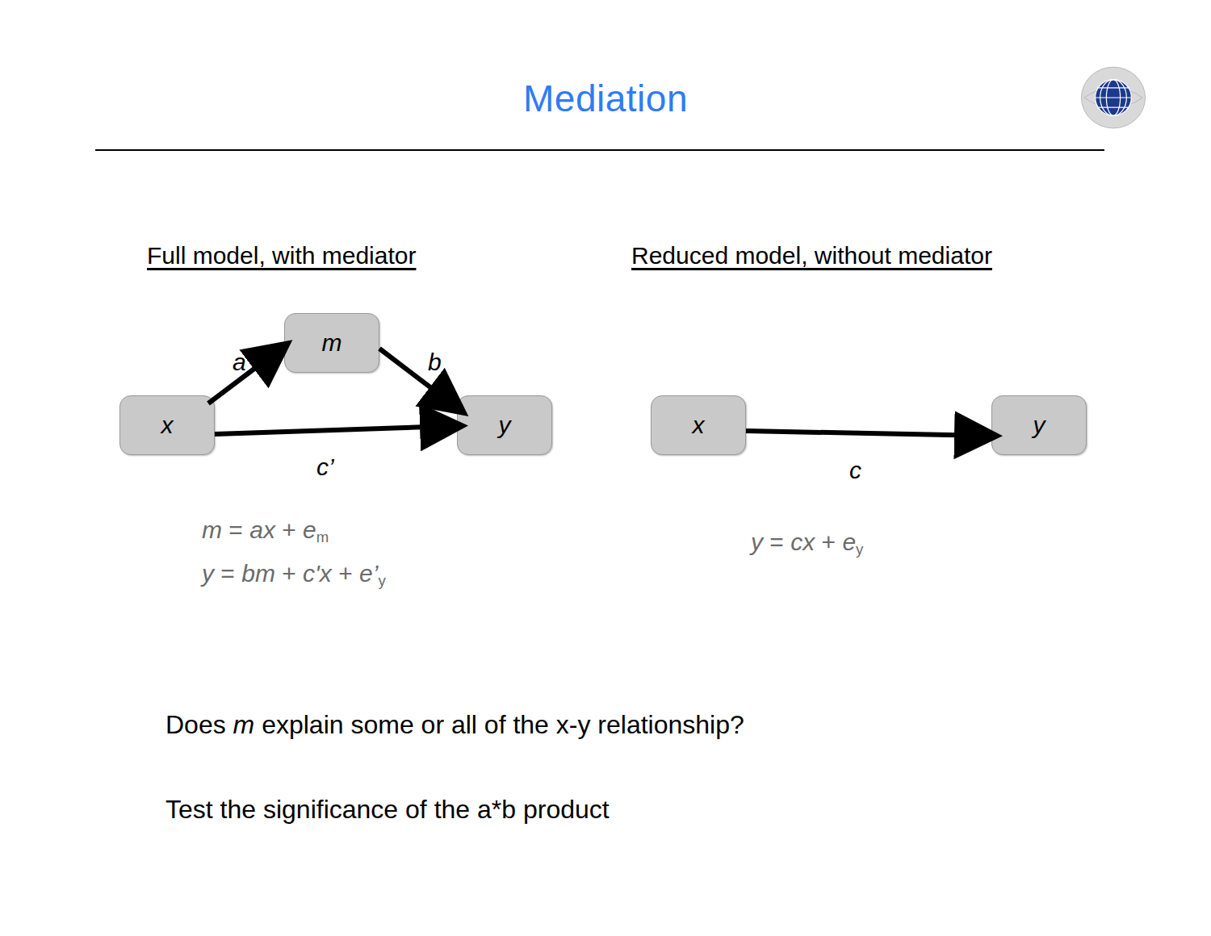Mediation
Full model, with mediator
Reduced model, without mediator
m
x
y
x
y
a
b
c’
c
m = ax + em
y = bm + c'x + e’y
y = cx + ey
Does m explain some or all of the x-y relationship?
Test the significance of the a*b product